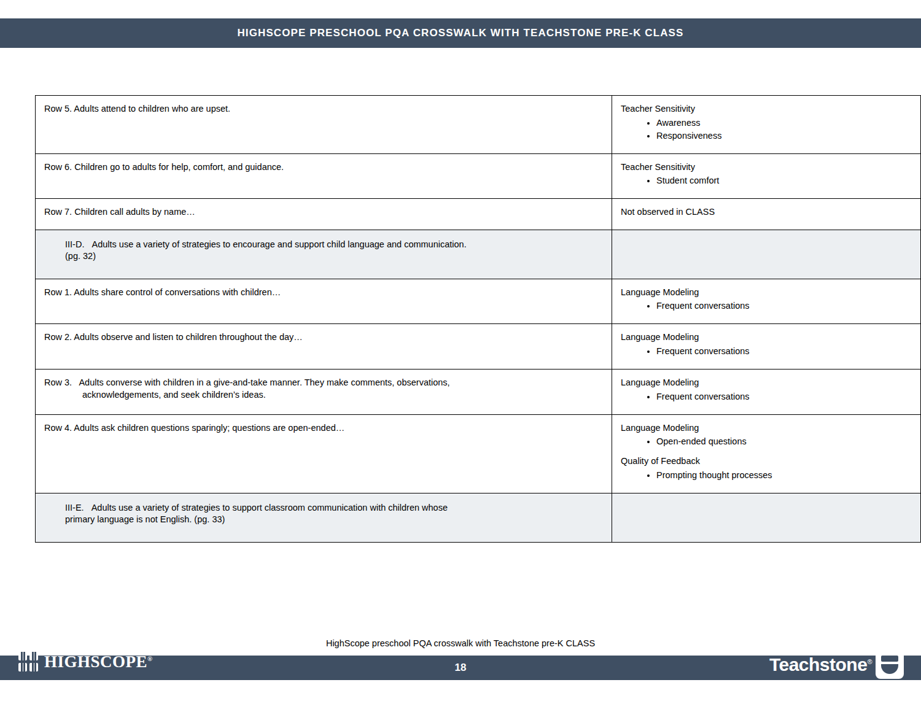HighScope Preschool PQA Crosswalk with Teachstone Pre-K CLASS
| Row 5. Adults attend to children who are upset. | Teacher Sensitivity Awareness Responsiveness |
| Row 6. Children go to adults for help, comfort, and guidance. | Teacher Sensitivity Student comfort |
| Row 7. Children call adults by name… | Not observed in CLASS |
| III-D. Adults use a variety of strategies to encourage and support child language and communication. (pg. 32) | |
| Row 1. Adults share control of conversations with children… | Language Modeling Frequent conversations |
| Row 2. Adults observe and listen to children throughout the day… | Language Modeling Frequent conversations |
| Row 3. Adults converse with children in a give-and-take manner. They make comments, observations, acknowledgements, and seek children’s ideas. | Language Modeling Frequent conversations |
| Row 4. Adults ask children questions sparingly; questions are open-ended… | Language Modeling Open-ended questions Quality of Feedback Prompting thought processes |
| III-E. Adults use a variety of strategies to support classroom communication with children whose primary language is not English. (pg. 33) | |
HighScope preschool PQA crosswalk with Teachstone pre-K CLASS
18
HIGHSCOPE®
Teachstone®